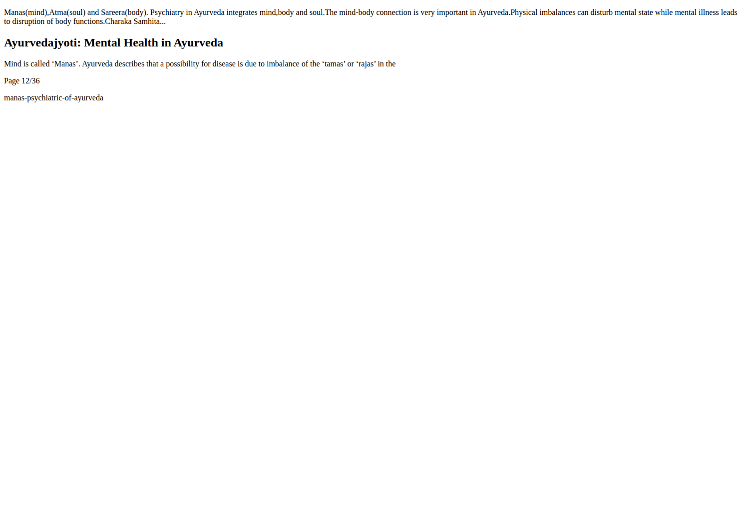Manas(mind),Atma(soul) and Sareera(body). Psychiatry in Ayurveda integrates mind,body and soul.The mind-body connection is very important in Ayurveda.Physical imbalances can disturb mental state while mental illness leads to disruption of body functions.Charaka Samhita...
Ayurvedajyoti: Mental Health in Ayurveda
Mind is called ‘Manas’. Ayurveda describes that a possibility for disease is due to imbalance of the ‘tamas’ or ‘rajas’ in the
Page 12/36
manas-psychiatric-of-ayurveda